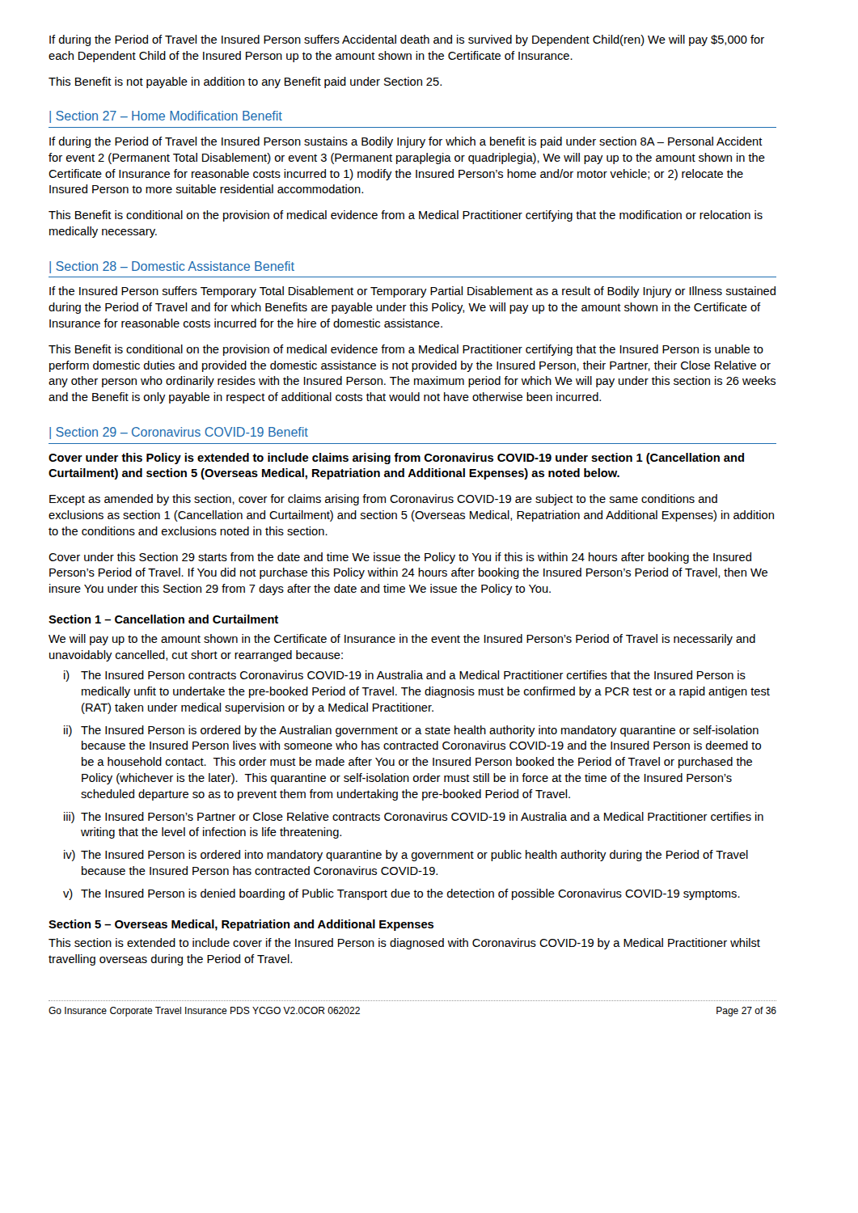If during the Period of Travel the Insured Person suffers Accidental death and is survived by Dependent Child(ren) We will pay $5,000 for each Dependent Child of the Insured Person up to the amount shown in the Certificate of Insurance.
This Benefit is not payable in addition to any Benefit paid under Section 25.
| Section 27 – Home Modification Benefit
If during the Period of Travel the Insured Person sustains a Bodily Injury for which a benefit is paid under section 8A – Personal Accident for event 2 (Permanent Total Disablement) or event 3 (Permanent paraplegia or quadriplegia), We will pay up to the amount shown in the Certificate of Insurance for reasonable costs incurred to 1) modify the Insured Person’s home and/or motor vehicle; or 2) relocate the Insured Person to more suitable residential accommodation.
This Benefit is conditional on the provision of medical evidence from a Medical Practitioner certifying that the modification or relocation is medically necessary.
| Section 28 – Domestic Assistance Benefit
If the Insured Person suffers Temporary Total Disablement or Temporary Partial Disablement as a result of Bodily Injury or Illness sustained during the Period of Travel and for which Benefits are payable under this Policy, We will pay up to the amount shown in the Certificate of Insurance for reasonable costs incurred for the hire of domestic assistance.
This Benefit is conditional on the provision of medical evidence from a Medical Practitioner certifying that the Insured Person is unable to perform domestic duties and provided the domestic assistance is not provided by the Insured Person, their Partner, their Close Relative or any other person who ordinarily resides with the Insured Person. The maximum period for which We will pay under this section is 26 weeks and the Benefit is only payable in respect of additional costs that would not have otherwise been incurred.
| Section 29 – Coronavirus COVID-19 Benefit
Cover under this Policy is extended to include claims arising from Coronavirus COVID-19 under section 1 (Cancellation and Curtailment) and section 5 (Overseas Medical, Repatriation and Additional Expenses) as noted below.
Except as amended by this section, cover for claims arising from Coronavirus COVID-19 are subject to the same conditions and exclusions as section 1 (Cancellation and Curtailment) and section 5 (Overseas Medical, Repatriation and Additional Expenses) in addition to the conditions and exclusions noted in this section.
Cover under this Section 29 starts from the date and time We issue the Policy to You if this is within 24 hours after booking the Insured Person’s Period of Travel. If You did not purchase this Policy within 24 hours after booking the Insured Person’s Period of Travel, then We insure You under this Section 29 from 7 days after the date and time We issue the Policy to You.
Section 1 – Cancellation and Curtailment
We will pay up to the amount shown in the Certificate of Insurance in the event the Insured Person’s Period of Travel is necessarily and unavoidably cancelled, cut short or rearranged because:
i) The Insured Person contracts Coronavirus COVID-19 in Australia and a Medical Practitioner certifies that the Insured Person is medically unfit to undertake the pre-booked Period of Travel. The diagnosis must be confirmed by a PCR test or a rapid antigen test (RAT) taken under medical supervision or by a Medical Practitioner.
ii) The Insured Person is ordered by the Australian government or a state health authority into mandatory quarantine or self-isolation because the Insured Person lives with someone who has contracted Coronavirus COVID-19 and the Insured Person is deemed to be a household contact. This order must be made after You or the Insured Person booked the Period of Travel or purchased the Policy (whichever is the later). This quarantine or self-isolation order must still be in force at the time of the Insured Person’s scheduled departure so as to prevent them from undertaking the pre-booked Period of Travel.
iii) The Insured Person’s Partner or Close Relative contracts Coronavirus COVID-19 in Australia and a Medical Practitioner certifies in writing that the level of infection is life threatening.
iv) The Insured Person is ordered into mandatory quarantine by a government or public health authority during the Period of Travel because the Insured Person has contracted Coronavirus COVID-19.
v) The Insured Person is denied boarding of Public Transport due to the detection of possible Coronavirus COVID-19 symptoms.
Section 5 – Overseas Medical, Repatriation and Additional Expenses
This section is extended to include cover if the Insured Person is diagnosed with Coronavirus COVID-19 by a Medical Practitioner whilst travelling overseas during the Period of Travel.
Go Insurance Corporate Travel Insurance PDS YCGO V2.0COR 062022 Page 27 of 36